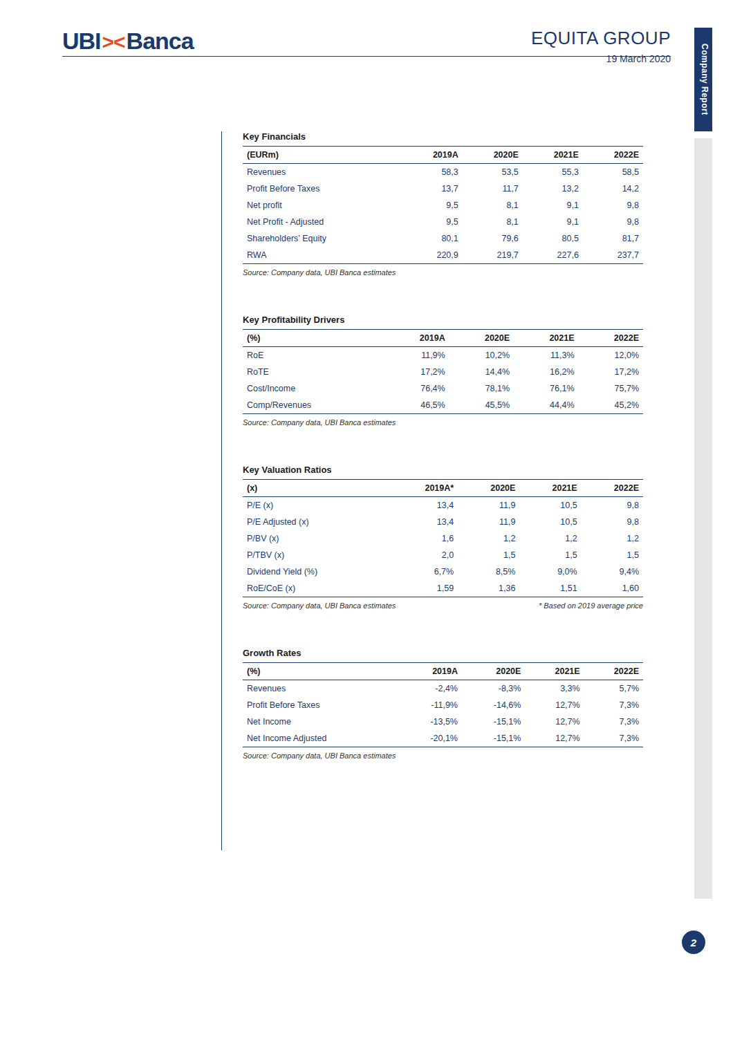Company Report
UBI><Banca
EQUITA GROUP
19 March 2020
Key Financials
| (EURm) | 2019A | 2020E | 2021E | 2022E |
| --- | --- | --- | --- | --- |
| Revenues | 58,3 | 53,5 | 55,3 | 58,5 |
| Profit Before Taxes | 13,7 | 11,7 | 13,2 | 14,2 |
| Net profit | 9,5 | 8,1 | 9,1 | 9,8 |
| Net Profit - Adjusted | 9,5 | 8,1 | 9,1 | 9,8 |
| Shareholders’ Equity | 80,1 | 79,6 | 80,5 | 81,7 |
| RWA | 220,9 | 219,7 | 227,6 | 237,7 |
Source: Company data, UBI Banca estimates
Key Profitability Drivers
| (%) | 2019A | 2020E | 2021E | 2022E |
| --- | --- | --- | --- | --- |
| RoE | 11,9% | 10,2% | 11,3% | 12,0% |
| RoTE | 17,2% | 14,4% | 16,2% | 17,2% |
| Cost/Income | 76,4% | 78,1% | 76,1% | 75,7% |
| Comp/Revenues | 46,5% | 45,5% | 44,4% | 45,2% |
Source: Company data, UBI Banca estimates
Key Valuation Ratios
| (x) | 2019A* | 2020E | 2021E | 2022E |
| --- | --- | --- | --- | --- |
| P/E (x) | 13,4 | 11,9 | 10,5 | 9,8 |
| P/E Adjusted (x) | 13,4 | 11,9 | 10,5 | 9,8 |
| P/BV (x) | 1,6 | 1,2 | 1,2 | 1,2 |
| P/TBV (x) | 2,0 | 1,5 | 1,5 | 1,5 |
| Dividend Yield (%) | 6,7% | 8,5% | 9,0% | 9,4% |
| RoE/CoE (x) | 1,59 | 1,36 | 1,51 | 1,60 |
Source: Company data, UBI Banca estimates * Based on 2019 average price
Growth Rates
| (%) | 2019A | 2020E | 2021E | 2022E |
| --- | --- | --- | --- | --- |
| Revenues | -2,4% | -8,3% | 3,3% | 5,7% |
| Profit Before Taxes | -11,9% | -14,6% | 12,7% | 7,3% |
| Net Income | -13,5% | -15,1% | 12,7% | 7,3% |
| Net Income Adjusted | -20,1% | -15,1% | 12,7% | 7,3% |
Source: Company data, UBI Banca estimates
2